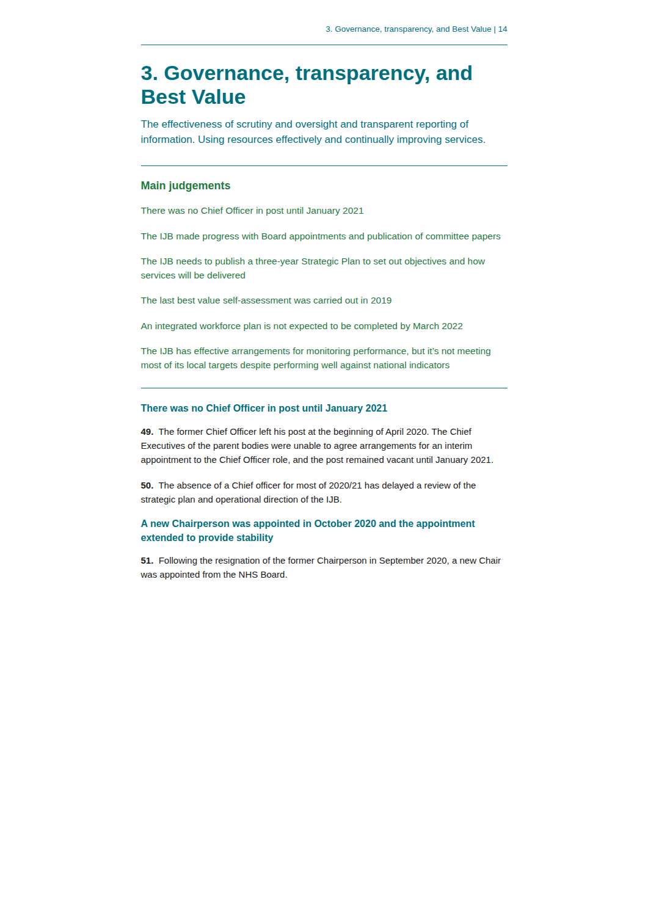3. Governance, transparency, and Best Value | 14
3. Governance, transparency, and Best Value
The effectiveness of scrutiny and oversight and transparent reporting of information. Using resources effectively and continually improving services.
Main judgements
There was no Chief Officer in post until January 2021
The IJB made progress with Board appointments and publication of committee papers
The IJB needs to publish a three-year Strategic Plan to set out objectives and how services will be delivered
The last best value self-assessment was carried out in 2019
An integrated workforce plan is not expected to be completed by March 2022
The IJB has effective arrangements for monitoring performance, but it’s not meeting most of its local targets despite performing well against national indicators
There was no Chief Officer in post until January 2021
49. The former Chief Officer left his post at the beginning of April 2020. The Chief Executives of the parent bodies were unable to agree arrangements for an interim appointment to the Chief Officer role, and the post remained vacant until January 2021.
50. The absence of a Chief officer for most of 2020/21 has delayed a review of the strategic plan and operational direction of the IJB.
A new Chairperson was appointed in October 2020 and the appointment extended to provide stability
51. Following the resignation of the former Chairperson in September 2020, a new Chair was appointed from the NHS Board.